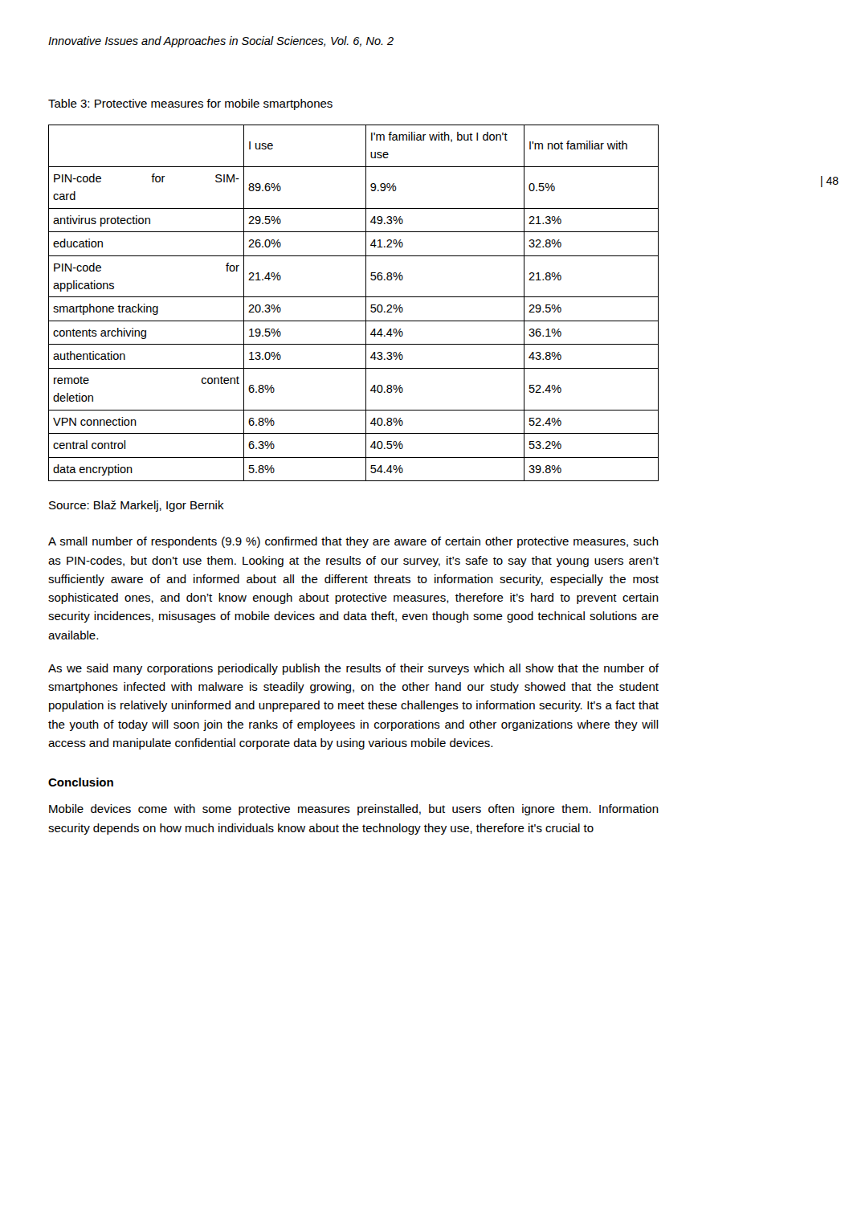Innovative Issues and Approaches in Social Sciences, Vol. 6, No. 2
| 48
Table 3: Protective measures for mobile smartphones
| | I use | I'm familiar with, but I don't use | I'm not familiar with |
| PIN-code for SIM- card | 89.6% | 9.9% | 0.5% |
| antivirus protection | 29.5% | 49.3% | 21.3% |
| education | 26.0% | 41.2% | 32.8% |
| PIN-code for applications | 21.4% | 56.8% | 21.8% |
| smartphone tracking | 20.3% | 50.2% | 29.5% |
| contents archiving | 19.5% | 44.4% | 36.1% |
| authentication | 13.0% | 43.3% | 43.8% |
| remote content deletion | 6.8% | 40.8% | 52.4% |
| VPN connection | 6.8% | 40.8% | 52.4% |
| central control | 6.3% | 40.5% | 53.2% |
| data encryption | 5.8% | 54.4% | 39.8% |
Source: Blaž Markelj, Igor Bernik
A small number of respondents (9.9 %) confirmed that they are aware of certain other protective measures, such as PIN-codes, but don't use them. Looking at the results of our survey, it’s safe to say that young users aren’t sufficiently aware of and informed about all the different threats to information security, especially the most sophisticated ones, and don’t know enough about protective measures, therefore it’s hard to prevent certain security incidences, misusages of mobile devices and data theft, even though some good technical solutions are available.
As we said many corporations periodically publish the results of their surveys which all show that the number of smartphones infected with malware is steadily growing, on the other hand our study showed that the student population is relatively uninformed and unprepared to meet these challenges to information security. It's a fact that the youth of today will soon join the ranks of employees in corporations and other organizations where they will access and manipulate confidential corporate data by using various mobile devices.
Conclusion
Mobile devices come with some protective measures preinstalled, but users often ignore them. Information security depends on how much individuals know about the technology they use, therefore it's crucial to